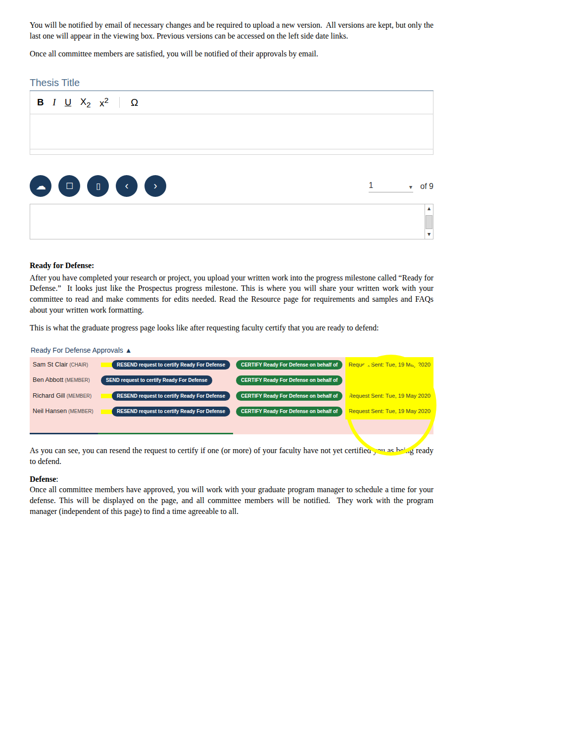You will be notified by email of necessary changes and be required to upload a new version. All versions are kept, but only the last one will appear in the viewing box. Previous versions can be accessed on the left side date links.
Once all committee members are satisfied, you will be notified of their approvals by email.
Thesis Title
B I U X2 x2 Ω
☁
☐
▯
‹
›
1 ▼
of 9
▲
▼
Ready for Defense:
After you have completed your research or project, you upload your written work into the progress milestone called “Ready for Defense.” It looks just like the Prospectus progress milestone. This is where you will share your written work with your committee to read and make comments for edits needed. Read the Resource page for requirements and samples and FAQs about your written work formatting.
This is what the graduate progress page looks like after requesting faculty certify that you are ready to defend:
Ready For Defense Approvals ▲
| Sam St Clair (CHAIR) | RESEND request to certify Ready For Defense | CERTIFY Ready For Defense on behalf of | Request Sent: Tue, 19 May 2020 |
| Ben Abbott (MEMBER) | SEND request to certify Ready For Defense | CERTIFY Ready For Defense on behalf of | |
| Richard Gill (MEMBER) | RESEND request to certify Ready For Defense | CERTIFY Ready For Defense on behalf of | Request Sent: Tue, 19 May 2020 |
| Neil Hansen (MEMBER) | RESEND request to certify Ready For Defense | CERTIFY Ready For Defense on behalf of | Request Sent: Tue, 19 May 2020 |
As you can see, you can resend the request to certify if one (or more) of your faculty have not yet certified you as being ready to defend.
Defense:
Once all committee members have approved, you will work with your graduate program manager to schedule a time for your defense. This will be displayed on the page, and all committee members will be notified. They work with the program manager (independent of this page) to find a time agreeable to all.